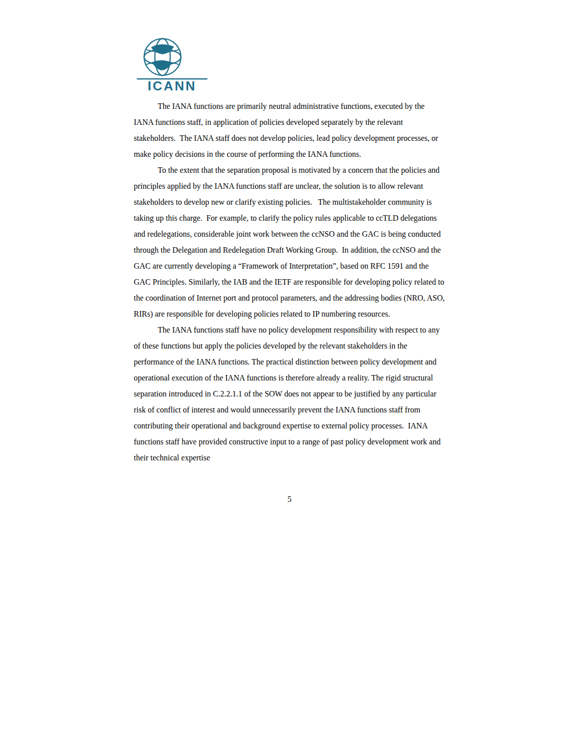ICANN
The IANA functions are primarily neutral administrative functions, executed by the IANA functions staff, in application of policies developed separately by the relevant stakeholders. The IANA staff does not develop policies, lead policy development processes, or make policy decisions in the course of performing the IANA functions.
To the extent that the separation proposal is motivated by a concern that the policies and principles applied by the IANA functions staff are unclear, the solution is to allow relevant stakeholders to develop new or clarify existing policies. The multistakeholder community is taking up this charge. For example, to clarify the policy rules applicable to ccTLD delegations and redelegations, considerable joint work between the ccNSO and the GAC is being conducted through the Delegation and Redelegation Draft Working Group. In addition, the ccNSO and the GAC are currently developing a “Framework of Interpretation”, based on RFC 1591 and the GAC Principles. Similarly, the IAB and the IETF are responsible for developing policy related to the coordination of Internet port and protocol parameters, and the addressing bodies (NRO, ASO, RIRs) are responsible for developing policies related to IP numbering resources.
The IANA functions staff have no policy development responsibility with respect to any of these functions but apply the policies developed by the relevant stakeholders in the performance of the IANA functions. The practical distinction between policy development and operational execution of the IANA functions is therefore already a reality. The rigid structural separation introduced in C.2.2.1.1 of the SOW does not appear to be justified by any particular risk of conflict of interest and would unnecessarily prevent the IANA functions staff from contributing their operational and background expertise to external policy processes. IANA functions staff have provided constructive input to a range of past policy development work and their technical expertise
5